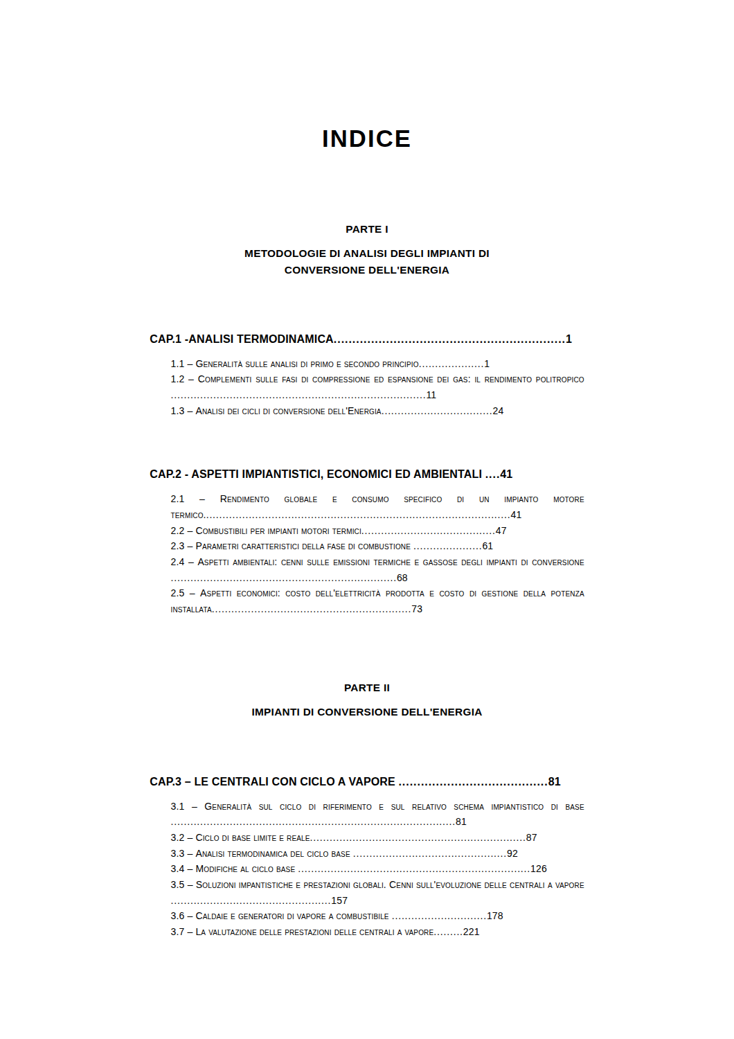INDICE
PARTE I METODOLOGIE DI ANALISI DEGLI IMPIANTI DI
CONVERSIONE DELL'ENERGIA
CAP.1 -ANALISI TERMODINAMICA.............................................................. 1
1.1 – Generalità sulle analisi di primo e secondo principio.................... 1
1.2 – Complementi sulle fasi di compressione ed espansione dei gas: il rendimento politropico .............................................................................. 11
1.3 – Analisi dei cicli di conversione dell'Energia.................................. 24
CAP.2 - ASPETTI IMPIANTISTICI, ECONOMICI ED AMBIENTALI .... 41
2.1 – Rendimento globale e consumo specifico di un impianto motore termico.............................................................................................. 41
2.2 – Combustibili per impianti motori termici......................................... 47
2.3 – Parametri caratteristici della fase di combustione ..................... 61
2.4 – Aspetti ambientali: cenni sulle emissioni termiche e gassose degli impianti di conversione ..................................................................... 68
2.5 – Aspetti economici: costo dell'elettricità prodotta e costo di gestione della potenza installata............................................................. 73
PARTE II IMPIANTI DI CONVERSIONE DELL'ENERGIA
CAP.3 – LE CENTRALI CON CICLO A VAPORE ........................................ 81
3.1 – Generalità sul ciclo di riferimento e sul relativo schema impiantistico di base ....................................................................................... 81
3.2 – Ciclo di base limite e reale.................................................................. 87
3.3 – Analisi termodinamica del ciclo base ............................................... 92
3.4 – Modifiche al ciclo base ....................................................................... 126
3.5 – Soluzioni impantistiche e prestazioni globali. Cenni sull'evoluzione delle centrali a vapore ................................................. 157
3.6 – Caldaie e generatori di vapore a combustibile ............................. 178
3.7 – La valutazione delle prestazioni delle centrali a vapore......... 221